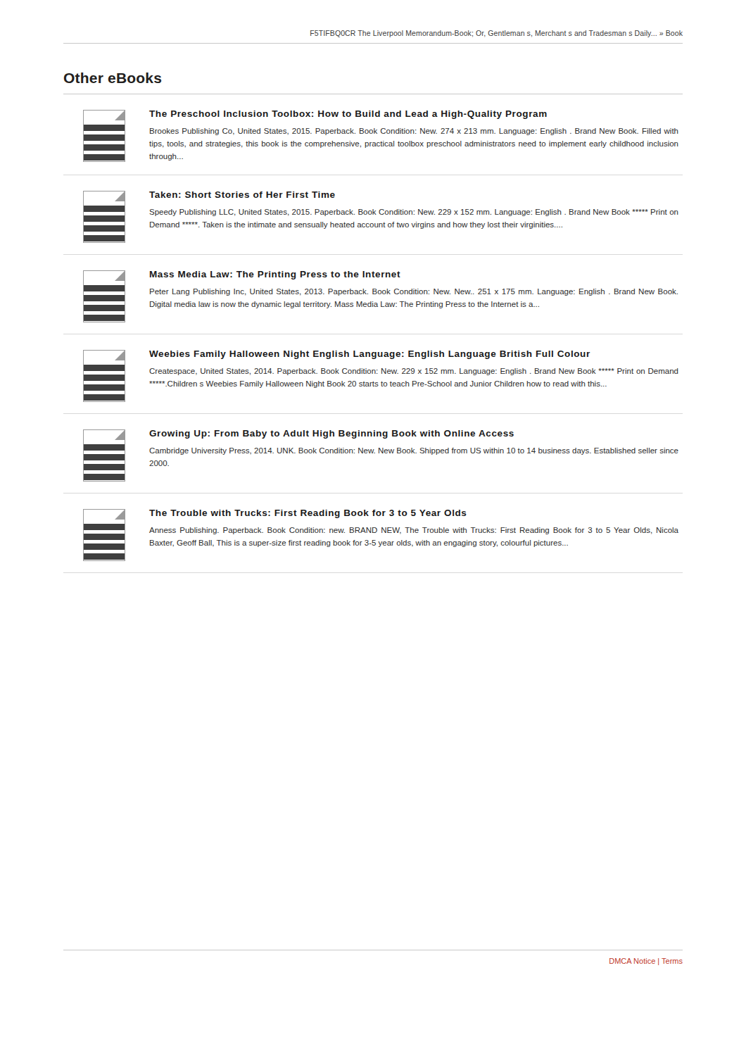F5TIFBQ0CR The Liverpool Memorandum-Book; Or, Gentleman s, Merchant s and Tradesman s Daily... » Book
Other eBooks
The Preschool Inclusion Toolbox: How to Build and Lead a High-Quality Program
Brookes Publishing Co, United States, 2015. Paperback. Book Condition: New. 274 x 213 mm. Language: English . Brand New Book. Filled with tips, tools, and strategies, this book is the comprehensive, practical toolbox preschool administrators need to implement early childhood inclusion through...
Taken: Short Stories of Her First Time
Speedy Publishing LLC, United States, 2015. Paperback. Book Condition: New. 229 x 152 mm. Language: English . Brand New Book ***** Print on Demand *****. Taken is the intimate and sensually heated account of two virgins and how they lost their virginities....
Mass Media Law: The Printing Press to the Internet
Peter Lang Publishing Inc, United States, 2013. Paperback. Book Condition: New. New.. 251 x 175 mm. Language: English . Brand New Book. Digital media law is now the dynamic legal territory. Mass Media Law: The Printing Press to the Internet is a...
Weebies Family Halloween Night English Language: English Language British Full Colour
Createspace, United States, 2014. Paperback. Book Condition: New. 229 x 152 mm. Language: English . Brand New Book ***** Print on Demand *****.Children s Weebies Family Halloween Night Book 20 starts to teach Pre-School and Junior Children how to read with this...
Growing Up: From Baby to Adult High Beginning Book with Online Access
Cambridge University Press, 2014. UNK. Book Condition: New. New Book. Shipped from US within 10 to 14 business days. Established seller since 2000.
The Trouble with Trucks: First Reading Book for 3 to 5 Year Olds
Anness Publishing. Paperback. Book Condition: new. BRAND NEW, The Trouble with Trucks: First Reading Book for 3 to 5 Year Olds, Nicola Baxter, Geoff Ball, This is a super-size first reading book for 3-5 year olds, with an engaging story, colourful pictures...
DMCA Notice | Terms